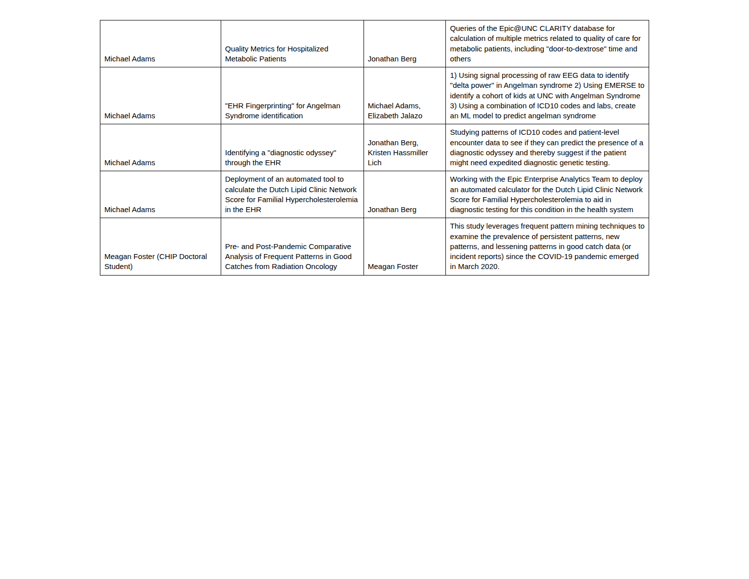| Michael Adams | Quality Metrics for Hospitalized Metabolic Patients | Jonathan Berg | Queries of the Epic@UNC CLARITY database for calculation of multiple metrics related to quality of care for metabolic patients, including "door-to-dextrose" time and others |
| Michael Adams | "EHR Fingerprinting" for Angelman Syndrome identification | Michael Adams, Elizabeth Jalazo | 1) Using signal processing of raw EEG data to identify "delta power" in Angelman syndrome 2) Using EMERSE to identify a cohort of kids at UNC with Angelman Syndrome 3) Using a combination of ICD10 codes and labs, create an ML model to predict angelman syndrome |
| Michael Adams | Identifying a "diagnostic odyssey" through the EHR | Jonathan Berg, Kristen Hassmiller Lich | Studying patterns of ICD10 codes and patient-level encounter data to see if they can predict the presence of a diagnostic odyssey and thereby suggest if the patient might need expedited diagnostic genetic testing. |
| Michael Adams | Deployment of an automated tool to calculate the Dutch Lipid Clinic Network Score for Familial Hypercholesterolemia in the EHR | Jonathan Berg | Working with the Epic Enterprise Analytics Team to deploy an automated calculator for the Dutch Lipid Clinic Network Score for Familial Hypercholesterolemia to aid in diagnostic testing for this condition in the health system |
| Meagan Foster (CHIP Doctoral Student) | Pre- and Post-Pandemic Comparative Analysis of Frequent Patterns in Good Catches from Radiation Oncology | Meagan Foster | This study leverages frequent pattern mining techniques to examine the prevalence of persistent patterns, new patterns, and lessening patterns in good catch data (or incident reports) since the COVID-19 pandemic emerged in March 2020. |